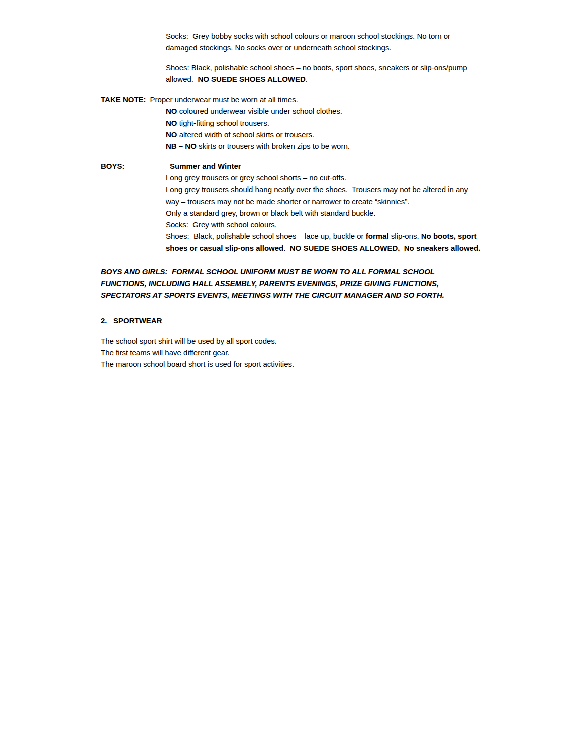Socks: Grey bobby socks with school colours or maroon school stockings. No torn or damaged stockings. No socks over or underneath school stockings.
Shoes: Black, polishable school shoes – no boots, sport shoes, sneakers or slip-ons/pump allowed. NO SUEDE SHOES ALLOWED.
TAKE NOTE:
Proper underwear must be worn at all times.
NO coloured underwear visible under school clothes.
NO tight-fitting school trousers.
NO altered width of school skirts or trousers.
NB – NO skirts or trousers with broken zips to be worn.
BOYS:
Summer and Winter
Long grey trousers or grey school shorts – no cut-offs.
Long grey trousers should hang neatly over the shoes. Trousers may not be altered in any way – trousers may not be made shorter or narrower to create “skinnies”.
Only a standard grey, brown or black belt with standard buckle.
Socks: Grey with school colours.
Shoes: Black, polishable school shoes – lace up, buckle or formal slip-ons. No boots, sport shoes or casual slip-ons allowed. NO SUEDE SHOES ALLOWED. No sneakers allowed.
Boys and girls: Formal school uniform must be worn to all formal school functions, including hall assembly, parents evenings, prize giving functions, spectators at sports events, meetings with the circuit manager and so forth.
2. SPORTWEAR
The school sport shirt will be used by all sport codes.
The first teams will have different gear.
The maroon school board short is used for sport activities.